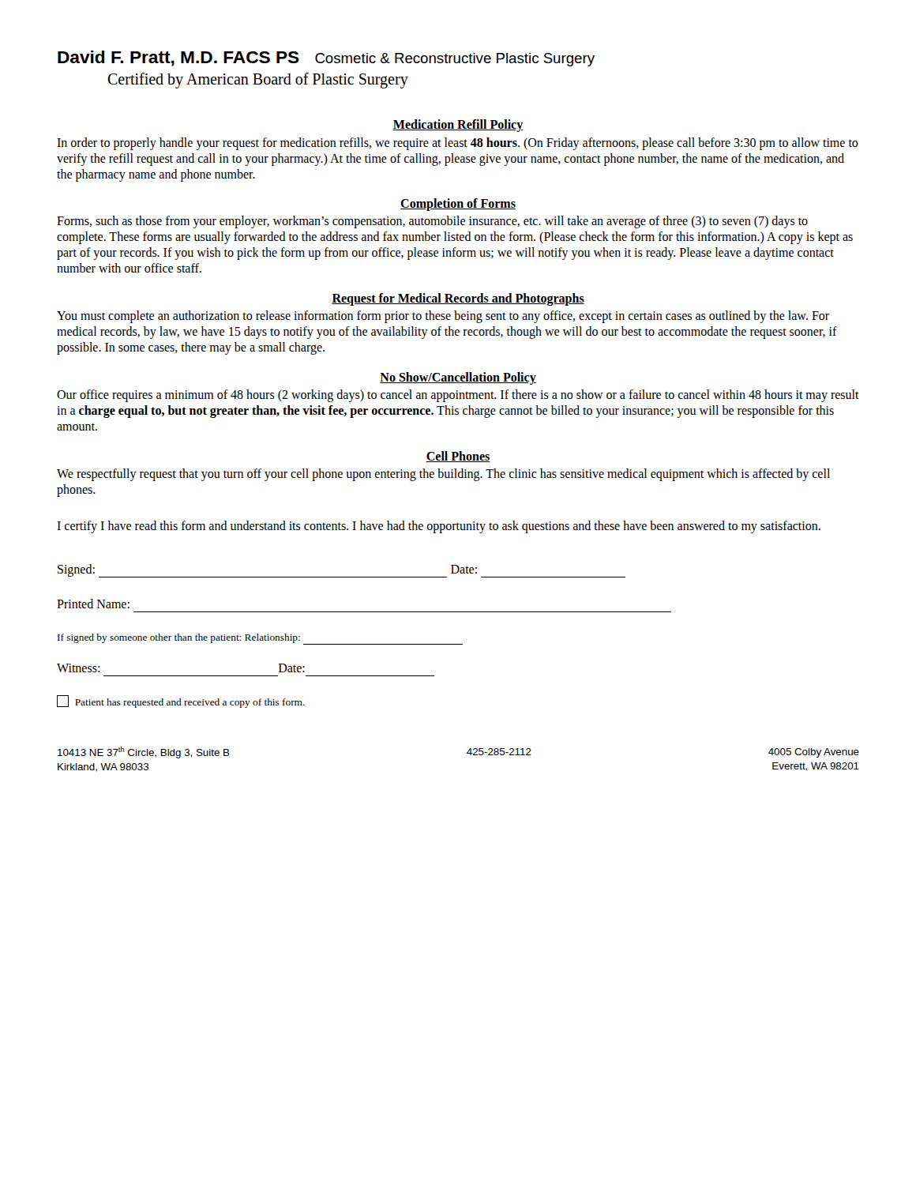David F. Pratt, M.D. FACS PS Cosmetic & Reconstructive Plastic Surgery
Certified by American Board of Plastic Surgery
Medication Refill Policy
In order to properly handle your request for medication refills, we require at least 48 hours. (On Friday afternoons, please call before 3:30 pm to allow time to verify the refill request and call in to your pharmacy.) At the time of calling, please give your name, contact phone number, the name of the medication, and the pharmacy name and phone number.
Completion of Forms
Forms, such as those from your employer, workman’s compensation, automobile insurance, etc. will take an average of three (3) to seven (7) days to complete. These forms are usually forwarded to the address and fax number listed on the form. (Please check the form for this information.) A copy is kept as part of your records. If you wish to pick the form up from our office, please inform us; we will notify you when it is ready. Please leave a daytime contact number with our office staff.
Request for Medical Records and Photographs
You must complete an authorization to release information form prior to these being sent to any office, except in certain cases as outlined by the law. For medical records, by law, we have 15 days to notify you of the availability of the records, though we will do our best to accommodate the request sooner, if possible. In some cases, there may be a small charge.
No Show/Cancellation Policy
Our office requires a minimum of 48 hours (2 working days) to cancel an appointment. If there is a no show or a failure to cancel within 48 hours it may result in a charge equal to, but not greater than, the visit fee, per occurrence. This charge cannot be billed to your insurance; you will be responsible for this amount.
Cell Phones
We respectfully request that you turn off your cell phone upon entering the building. The clinic has sensitive medical equipment which is affected by cell phones.
I certify I have read this form and understand its contents. I have had the opportunity to ask questions and these have been answered to my satisfaction.
Signed: Date:
Printed Name:
If signed by someone other than the patient: Relationship:
Witness: Date:
Patient has requested and received a copy of this form.
10413 NE 37th Circle, Bldg 3, Suite B
Kirkland, WA 98033
425-285-2112
4005 Colby Avenue
Everett, WA 98201